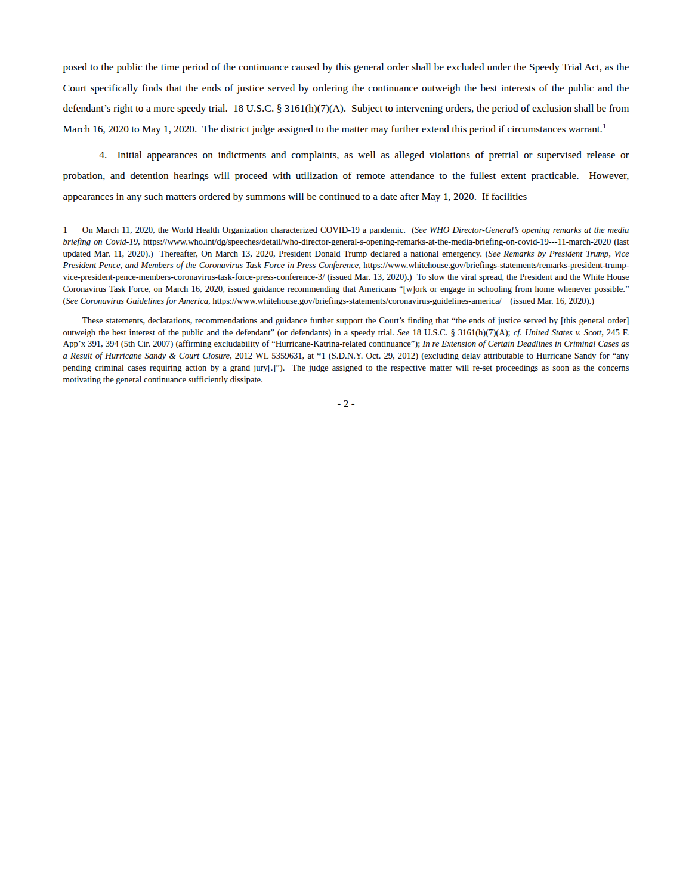posed to the public the time period of the continuance caused by this general order shall be excluded under the Speedy Trial Act, as the Court specifically finds that the ends of justice served by ordering the continuance outweigh the best interests of the public and the defendant’s right to a more speedy trial. 18 U.S.C. § 3161(h)(7)(A). Subject to intervening orders, the period of exclusion shall be from March 16, 2020 to May 1, 2020. The district judge assigned to the matter may further extend this period if circumstances warrant.1
4. Initial appearances on indictments and complaints, as well as alleged violations of pretrial or supervised release or probation, and detention hearings will proceed with utilization of remote attendance to the fullest extent practicable. However, appearances in any such matters ordered by summons will be continued to a date after May 1, 2020. If facilities
1 On March 11, 2020, the World Health Organization characterized COVID-19 a pandemic. (See WHO Director-General’s opening remarks at the media briefing on Covid-19, https://www.who.int/dg/speeches/detail/who-director-general-s-opening-remarks-at-the-media-briefing-on-covid-19---11-march-2020 (last updated Mar. 11, 2020).) Thereafter, On March 13, 2020, President Donald Trump declared a national emergency. (See Remarks by President Trump, Vice President Pence, and Members of the Coronavirus Task Force in Press Conference, https://www.whitehouse.gov/briefings-statements/remarks-president-trump-vice-president-pence-members-coronavirus-task-force-press-conference-3/ (issued Mar. 13, 2020).) To slow the viral spread, the President and the White House Coronavirus Task Force, on March 16, 2020, issued guidance recommending that Americans “[w]ork or engage in schooling from home whenever possible.” (See Coronavirus Guidelines for America, https://www.whitehouse.gov/briefings-statements/coronavirus-guidelines-america/ (issued Mar. 16, 2020).)
These statements, declarations, recommendations and guidance further support the Court’s finding that “the ends of justice served by [this general order] outweigh the best interest of the public and the defendant” (or defendants) in a speedy trial. See 18 U.S.C. § 3161(h)(7)(A); cf. United States v. Scott, 245 F. App’x 391, 394 (5th Cir. 2007) (affirming excludability of “Hurricane-Katrina-related continuance”); In re Extension of Certain Deadlines in Criminal Cases as a Result of Hurricane Sandy & Court Closure, 2012 WL 5359631, at *1 (S.D.N.Y. Oct. 29, 2012) (excluding delay attributable to Hurricane Sandy for “any pending criminal cases requiring action by a grand jury[.]”). The judge assigned to the respective matter will re-set proceedings as soon as the concerns motivating the general continuance sufficiently dissipate.
- 2 -